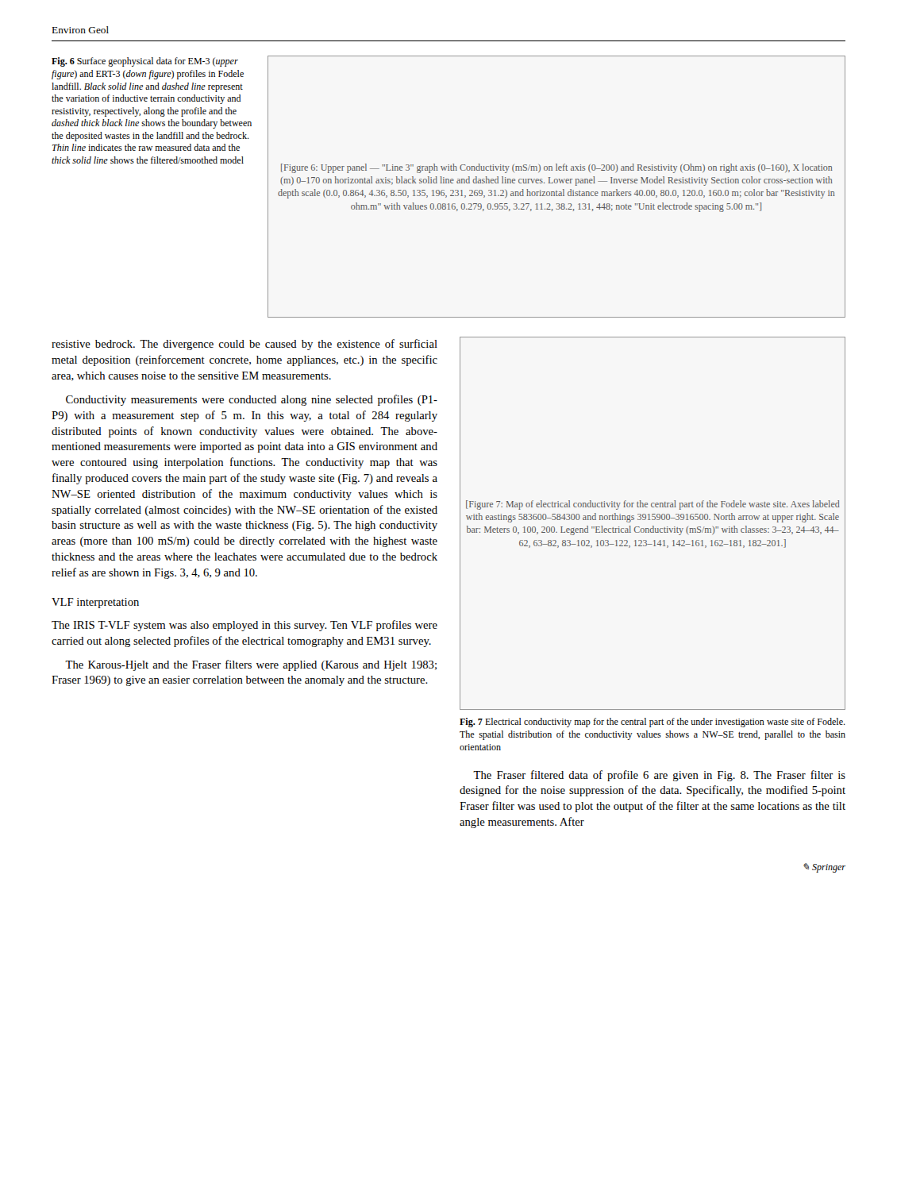Environ Geol
Fig. 6 Surface geophysical data for EM-3 (upper figure) and ERT-3 (down figure) profiles in Fodele landfill. Black solid line and dashed line represent the variation of inductive terrain conductivity and resistivity, respectively, along the profile and the dashed thick black line shows the boundary between the deposited wastes in the landfill and the bedrock. Thin line indicates the raw measured data and the thick solid line shows the filtered/smoothed model
[Figure 6: Upper panel — "Line 3" graph with Conductivity (mS/m) on left axis (0–200) and Resistivity (Ohm) on right axis (0–160), X location (m) 0–170 on horizontal axis; black solid line and dashed line curves. Lower panel — Inverse Model Resistivity Section color cross-section with depth scale (0.0, 0.864, 4.36, 8.50, 135, 196, 231, 269, 31.2) and horizontal distance markers 40.00, 80.0, 120.0, 160.0 m; color bar "Resistivity in ohm.m" with values 0.0816, 0.279, 0.955, 3.27, 11.2, 38.2, 131, 448; note "Unit electrode spacing 5.00 m."]
resistive bedrock. The divergence could be caused by the existence of surficial metal deposition (reinforcement concrete, home appliances, etc.) in the specific area, which causes noise to the sensitive EM measurements.
Conductivity measurements were conducted along nine selected profiles (P1-P9) with a measurement step of 5 m. In this way, a total of 284 regularly distributed points of known conductivity values were obtained. The above-mentioned measurements were imported as point data into a GIS environment and were contoured using interpolation functions. The conductivity map that was finally produced covers the main part of the study waste site (Fig. 7) and reveals a NW–SE oriented distribution of the maximum conductivity values which is spatially correlated (almost coincides) with the NW–SE orientation of the existed basin structure as well as with the waste thickness (Fig. 5). The high conductivity areas (more than 100 mS/m) could be directly correlated with the highest waste thickness and the areas where the leachates were accumulated due to the bedrock relief as are shown in Figs. 3, 4, 6, 9 and 10.
VLF interpretation
The IRIS T-VLF system was also employed in this survey. Ten VLF profiles were carried out along selected profiles of the electrical tomography and EM31 survey.
The Karous-Hjelt and the Fraser filters were applied (Karous and Hjelt 1983; Fraser 1969) to give an easier correlation between the anomaly and the structure.
[Figure 7: Map of electrical conductivity for the central part of the Fodele waste site. Axes labeled with eastings 583600–584300 and northings 3915900–3916500. North arrow at upper right. Scale bar: Meters 0, 100, 200. Legend "Electrical Conductivity (mS/m)" with classes: 3–23, 24–43, 44–62, 63–82, 83–102, 103–122, 123–141, 142–161, 162–181, 182–201.]
Fig. 7 Electrical conductivity map for the central part of the under investigation waste site of Fodele. The spatial distribution of the conductivity values shows a NW–SE trend, parallel to the basin orientation
The Fraser filtered data of profile 6 are given in Fig. 8. The Fraser filter is designed for the noise suppression of the data. Specifically, the modified 5-point Fraser filter was used to plot the output of the filter at the same locations as the tilt angle measurements. After
✎ Springer